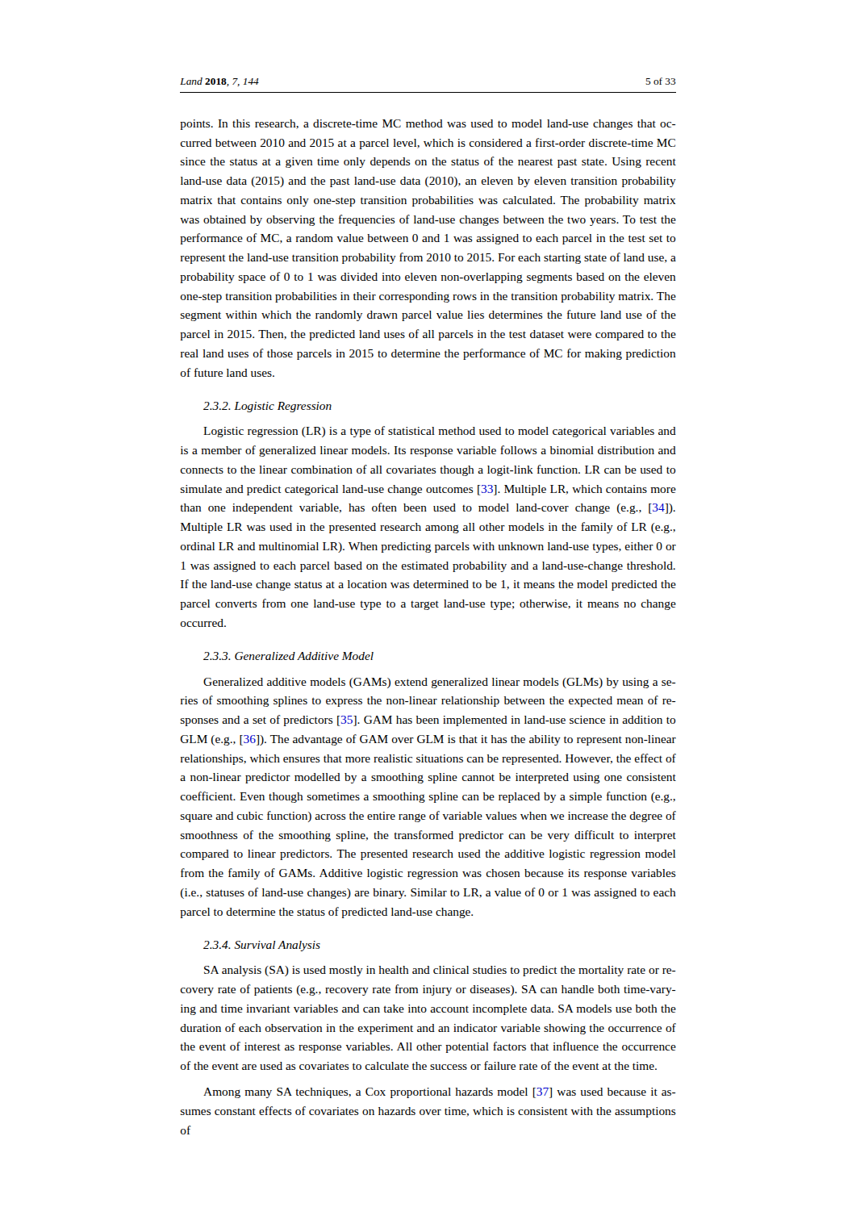Land 2018, 7, 144 5 of 33
points. In this research, a discrete-time MC method was used to model land-use changes that occurred between 2010 and 2015 at a parcel level, which is considered a first-order discrete-time MC since the status at a given time only depends on the status of the nearest past state. Using recent land-use data (2015) and the past land-use data (2010), an eleven by eleven transition probability matrix that contains only one-step transition probabilities was calculated. The probability matrix was obtained by observing the frequencies of land-use changes between the two years. To test the performance of MC, a random value between 0 and 1 was assigned to each parcel in the test set to represent the land-use transition probability from 2010 to 2015. For each starting state of land use, a probability space of 0 to 1 was divided into eleven non-overlapping segments based on the eleven one-step transition probabilities in their corresponding rows in the transition probability matrix. The segment within which the randomly drawn parcel value lies determines the future land use of the parcel in 2015. Then, the predicted land uses of all parcels in the test dataset were compared to the real land uses of those parcels in 2015 to determine the performance of MC for making prediction of future land uses.
2.3.2. Logistic Regression
Logistic regression (LR) is a type of statistical method used to model categorical variables and is a member of generalized linear models. Its response variable follows a binomial distribution and connects to the linear combination of all covariates though a logit-link function. LR can be used to simulate and predict categorical land-use change outcomes [33]. Multiple LR, which contains more than one independent variable, has often been used to model land-cover change (e.g., [34]). Multiple LR was used in the presented research among all other models in the family of LR (e.g., ordinal LR and multinomial LR). When predicting parcels with unknown land-use types, either 0 or 1 was assigned to each parcel based on the estimated probability and a land-use-change threshold. If the land-use change status at a location was determined to be 1, it means the model predicted the parcel converts from one land-use type to a target land-use type; otherwise, it means no change occurred.
2.3.3. Generalized Additive Model
Generalized additive models (GAMs) extend generalized linear models (GLMs) by using a series of smoothing splines to express the non-linear relationship between the expected mean of responses and a set of predictors [35]. GAM has been implemented in land-use science in addition to GLM (e.g., [36]). The advantage of GAM over GLM is that it has the ability to represent non-linear relationships, which ensures that more realistic situations can be represented. However, the effect of a non-linear predictor modelled by a smoothing spline cannot be interpreted using one consistent coefficient. Even though sometimes a smoothing spline can be replaced by a simple function (e.g., square and cubic function) across the entire range of variable values when we increase the degree of smoothness of the smoothing spline, the transformed predictor can be very difficult to interpret compared to linear predictors. The presented research used the additive logistic regression model from the family of GAMs. Additive logistic regression was chosen because its response variables (i.e., statuses of land-use changes) are binary. Similar to LR, a value of 0 or 1 was assigned to each parcel to determine the status of predicted land-use change.
2.3.4. Survival Analysis
SA analysis (SA) is used mostly in health and clinical studies to predict the mortality rate or recovery rate of patients (e.g., recovery rate from injury or diseases). SA can handle both time-varying and time invariant variables and can take into account incomplete data. SA models use both the duration of each observation in the experiment and an indicator variable showing the occurrence of the event of interest as response variables. All other potential factors that influence the occurrence of the event are used as covariates to calculate the success or failure rate of the event at the time.
Among many SA techniques, a Cox proportional hazards model [37] was used because it assumes constant effects of covariates on hazards over time, which is consistent with the assumptions of